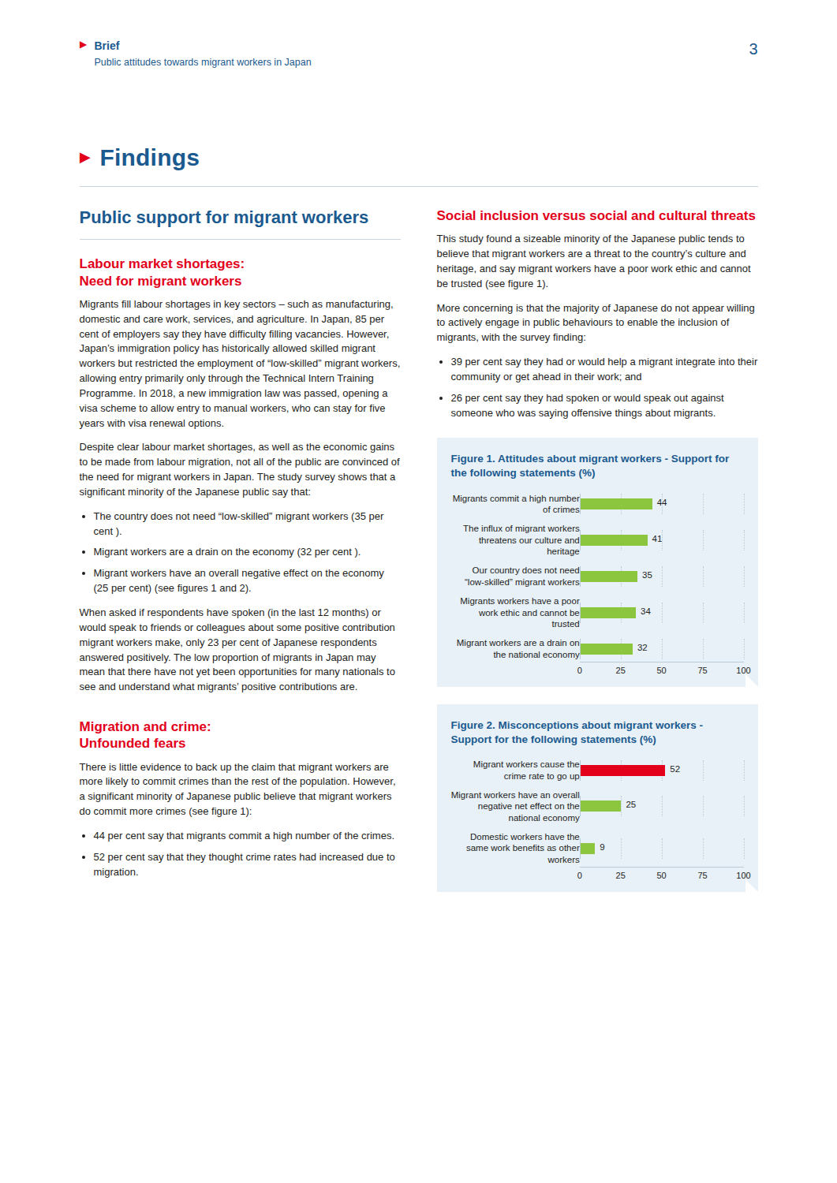▶
Brief
Public attitudes towards migrant workers in Japan
3
▶
Findings
Public support for migrant workers
Labour market shortages:
Need for migrant workers
Migrants fill labour shortages in key sectors – such as manufacturing, domestic and care work, services, and agriculture. In Japan, 85 per cent of employers say they have difficulty filling vacancies. However, Japan’s immigration policy has historically allowed skilled migrant workers but restricted the employment of “low-skilled” migrant workers, allowing entry primarily only through the Technical Intern Training Programme. In 2018, a new immigration law was passed, opening a visa scheme to allow entry to manual workers, who can stay for five years with visa renewal options.
Despite clear labour market shortages, as well as the economic gains to be made from labour migration, not all of the public are convinced of the need for migrant workers in Japan. The study survey shows that a significant minority of the Japanese public say that:
The country does not need “low-skilled” migrant workers (35 per cent ).
Migrant workers are a drain on the economy (32 per cent ).
Migrant workers have an overall negative effect on the economy (25 per cent) (see figures 1 and 2).
When asked if respondents have spoken (in the last 12 months) or would speak to friends or colleagues about some positive contribution migrant workers make, only 23 per cent of Japanese respondents answered positively. The low proportion of migrants in Japan may mean that there have not yet been opportunities for many nationals to see and understand what migrants’ positive contributions are.
Migration and crime:
Unfounded fears
There is little evidence to back up the claim that migrant workers are more likely to commit crimes than the rest of the population. However, a significant minority of Japanese public believe that migrant workers do commit more crimes (see figure 1):
44 per cent say that migrants commit a high number of the crimes.
52 per cent say that they thought crime rates had increased due to migration.
Social inclusion versus social and cultural threats
This study found a sizeable minority of the Japanese public tends to believe that migrant workers are a threat to the country’s culture and heritage, and say migrant workers have a poor work ethic and cannot be trusted (see figure 1).
More concerning is that the majority of Japanese do not appear willing to actively engage in public behaviours to enable the inclusion of migrants, with the survey finding:
39 per cent say they had or would help a migrant integrate into their community or get ahead in their work; and
26 per cent say they had spoken or would speak out against someone who was saying offensive things about migrants.
Figure 1. Attitudes about migrant workers - Support for the following statements (%)
| Migrants commit a high number of crimes | 44 |
| The influx of migrant workers threatens our culture and heritage | 41 |
| Our country does not need “low-skilled” migrant workers | 35 |
| Migrants workers have a poor work ethic and cannot be trusted | 34 |
| Migrant workers are a drain on the national economy | 32 |
| | 0 25 50 75 100 |
Figure 2. Misconceptions about migrant workers - Support for the following statements (%)
| Migrant workers cause the crime rate to go up | 52 |
| Migrant workers have an overall negative net effect on the national economy | 25 |
| Domestic workers have the same work benefits as other workers | 9 |
| | 0 25 50 75 100 |